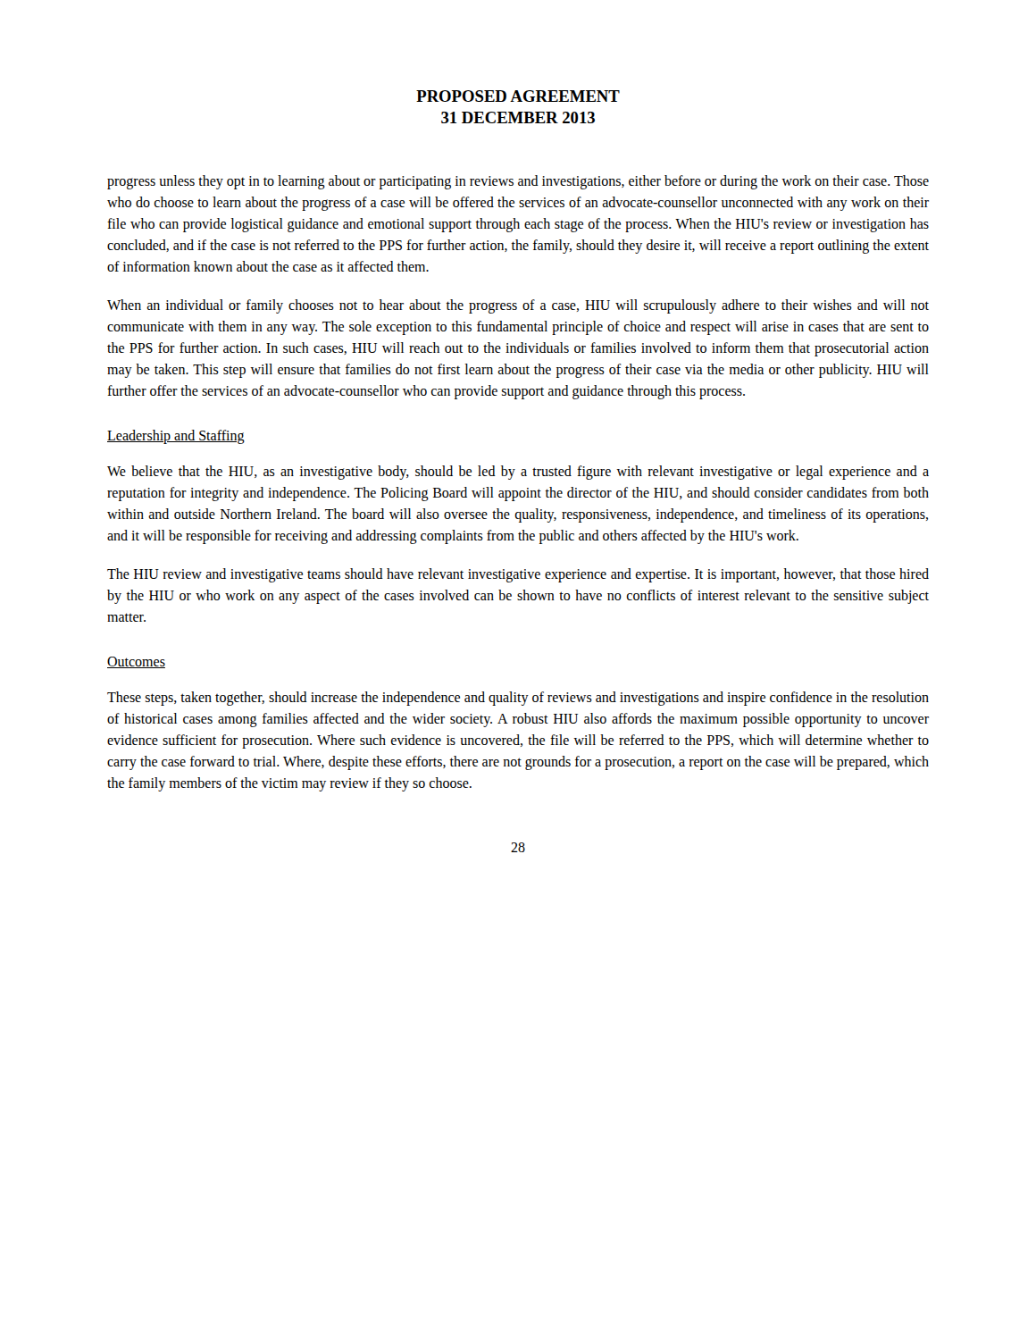PROPOSED AGREEMENT
31 DECEMBER 2013
progress unless they opt in to learning about or participating in reviews and investigations, either before or during the work on their case. Those who do choose to learn about the progress of a case will be offered the services of an advocate-counsellor unconnected with any work on their file who can provide logistical guidance and emotional support through each stage of the process. When the HIU's review or investigation has concluded, and if the case is not referred to the PPS for further action, the family, should they desire it, will receive a report outlining the extent of information known about the case as it affected them.
When an individual or family chooses not to hear about the progress of a case, HIU will scrupulously adhere to their wishes and will not communicate with them in any way. The sole exception to this fundamental principle of choice and respect will arise in cases that are sent to the PPS for further action. In such cases, HIU will reach out to the individuals or families involved to inform them that prosecutorial action may be taken. This step will ensure that families do not first learn about the progress of their case via the media or other publicity. HIU will further offer the services of an advocate-counsellor who can provide support and guidance through this process.
Leadership and Staffing
We believe that the HIU, as an investigative body, should be led by a trusted figure with relevant investigative or legal experience and a reputation for integrity and independence. The Policing Board will appoint the director of the HIU, and should consider candidates from both within and outside Northern Ireland. The board will also oversee the quality, responsiveness, independence, and timeliness of its operations, and it will be responsible for receiving and addressing complaints from the public and others affected by the HIU's work.
The HIU review and investigative teams should have relevant investigative experience and expertise. It is important, however, that those hired by the HIU or who work on any aspect of the cases involved can be shown to have no conflicts of interest relevant to the sensitive subject matter.
Outcomes
These steps, taken together, should increase the independence and quality of reviews and investigations and inspire confidence in the resolution of historical cases among families affected and the wider society. A robust HIU also affords the maximum possible opportunity to uncover evidence sufficient for prosecution. Where such evidence is uncovered, the file will be referred to the PPS, which will determine whether to carry the case forward to trial. Where, despite these efforts, there are not grounds for a prosecution, a report on the case will be prepared, which the family members of the victim may review if they so choose.
28